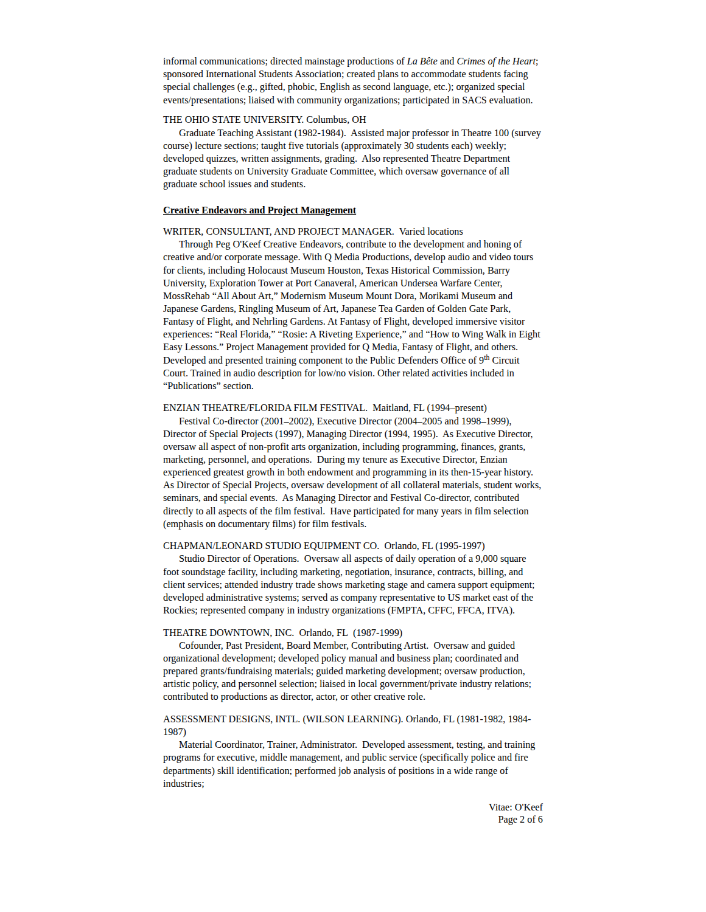informal communications; directed mainstage productions of La Bête and Crimes of the Heart; sponsored International Students Association; created plans to accommodate students facing special challenges (e.g., gifted, phobic, English as second language, etc.); organized special events/presentations; liaised with community organizations; participated in SACS evaluation.
THE OHIO STATE UNIVERSITY. Columbus, OH
Graduate Teaching Assistant (1982-1984). Assisted major professor in Theatre 100 (survey course) lecture sections; taught five tutorials (approximately 30 students each) weekly; developed quizzes, written assignments, grading. Also represented Theatre Department graduate students on University Graduate Committee, which oversaw governance of all graduate school issues and students.
Creative Endeavors and Project Management
WRITER, CONSULTANT, AND PROJECT MANAGER. Varied locations
Through Peg O'Keef Creative Endeavors, contribute to the development and honing of creative and/or corporate message. With Q Media Productions, develop audio and video tours for clients, including Holocaust Museum Houston, Texas Historical Commission, Barry University, Exploration Tower at Port Canaveral, American Undersea Warfare Center, MossRehab “All About Art,” Modernism Museum Mount Dora, Morikami Museum and Japanese Gardens, Ringling Museum of Art, Japanese Tea Garden of Golden Gate Park, Fantasy of Flight, and Nehrling Gardens. At Fantasy of Flight, developed immersive visitor experiences: “Real Florida,” “Rosie: A Riveting Experience,” and “How to Wing Walk in Eight Easy Lessons.” Project Management provided for Q Media, Fantasy of Flight, and others. Developed and presented training component to the Public Defenders Office of 9th Circuit Court. Trained in audio description for low/no vision. Other related activities included in “Publications” section.
ENZIAN THEATRE/FLORIDA FILM FESTIVAL. Maitland, FL (1994–present)
Festival Co-director (2001–2002), Executive Director (2004–2005 and 1998–1999), Director of Special Projects (1997), Managing Director (1994, 1995). As Executive Director, oversaw all aspect of non-profit arts organization, including programming, finances, grants, marketing, personnel, and operations. During my tenure as Executive Director, Enzian experienced greatest growth in both endowment and programming in its then-15-year history. As Director of Special Projects, oversaw development of all collateral materials, student works, seminars, and special events. As Managing Director and Festival Co-director, contributed directly to all aspects of the film festival. Have participated for many years in film selection (emphasis on documentary films) for film festivals.
CHAPMAN/LEONARD STUDIO EQUIPMENT CO. Orlando, FL (1995-1997)
Studio Director of Operations. Oversaw all aspects of daily operation of a 9,000 square foot soundstage facility, including marketing, negotiation, insurance, contracts, billing, and client services; attended industry trade shows marketing stage and camera support equipment; developed administrative systems; served as company representative to US market east of the Rockies; represented company in industry organizations (FMPTA, CFFC, FFCA, ITVA).
THEATRE DOWNTOWN, INC. Orlando, FL (1987-1999)
Cofounder, Past President, Board Member, Contributing Artist. Oversaw and guided organizational development; developed policy manual and business plan; coordinated and prepared grants/fundraising materials; guided marketing development; oversaw production, artistic policy, and personnel selection; liaised in local government/private industry relations; contributed to productions as director, actor, or other creative role.
ASSESSMENT DESIGNS, INTL. (WILSON LEARNING). Orlando, FL (1981-1982, 1984-1987)
Material Coordinator, Trainer, Administrator. Developed assessment, testing, and training programs for executive, middle management, and public service (specifically police and fire departments) skill identification; performed job analysis of positions in a wide range of industries;
Vitae: O'Keef
Page 2 of 6